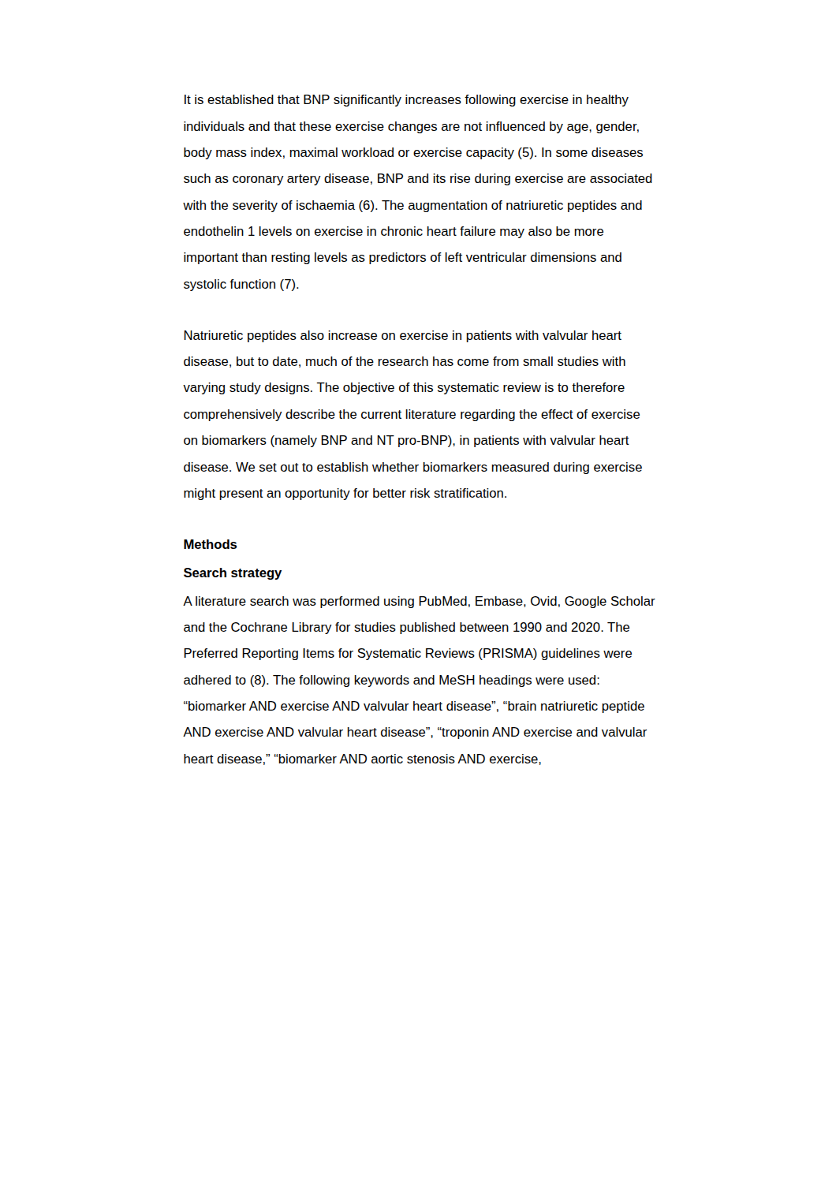It is established that BNP significantly increases following exercise in healthy individuals and that these exercise changes are not influenced by age, gender, body mass index, maximal workload or exercise capacity (5). In some diseases such as coronary artery disease, BNP and its rise during exercise are associated with the severity of ischaemia (6). The augmentation of natriuretic peptides and endothelin 1 levels on exercise in chronic heart failure may also be more important than resting levels as predictors of left ventricular dimensions and systolic function (7).
Natriuretic peptides also increase on exercise in patients with valvular heart disease, but to date, much of the research has come from small studies with varying study designs. The objective of this systematic review is to therefore comprehensively describe the current literature regarding the effect of exercise on biomarkers (namely BNP and NT pro-BNP), in patients with valvular heart disease. We set out to establish whether biomarkers measured during exercise might present an opportunity for better risk stratification.
Methods
Search strategy
A literature search was performed using PubMed, Embase, Ovid, Google Scholar and the Cochrane Library for studies published between 1990 and 2020. The Preferred Reporting Items for Systematic Reviews (PRISMA) guidelines were adhered to (8). The following keywords and MeSH headings were used: “biomarker AND exercise AND valvular heart disease”, “brain natriuretic peptide AND exercise AND valvular heart disease”, “troponin AND exercise and valvular heart disease,” “biomarker AND aortic stenosis AND exercise,